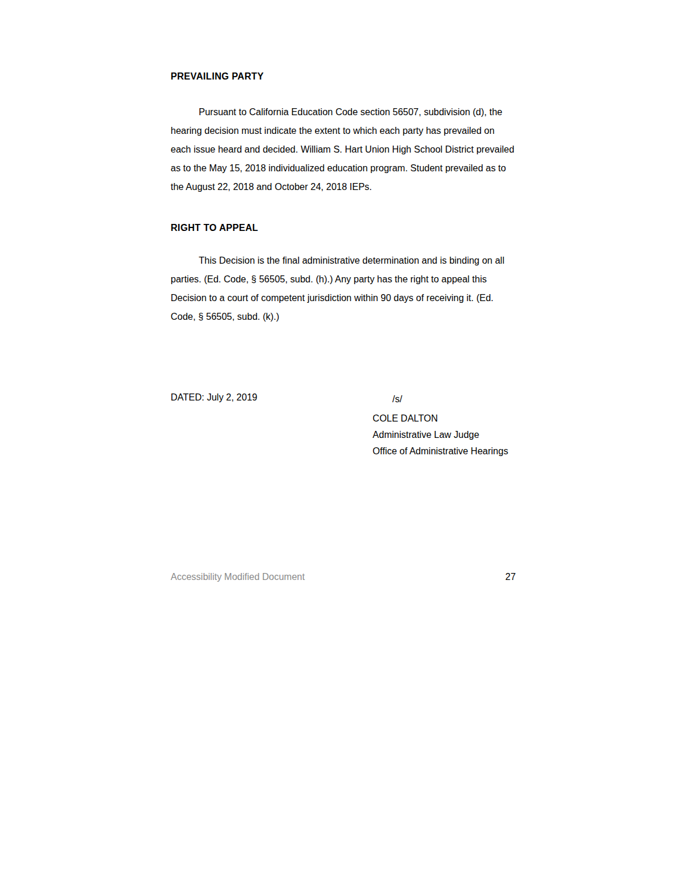PREVAILING PARTY
Pursuant to California Education Code section 56507, subdivision (d), the hearing decision must indicate the extent to which each party has prevailed on each issue heard and decided. William S. Hart Union High School District prevailed as to the May 15, 2018 individualized education program. Student prevailed as to the August 22, 2018 and October 24, 2018 IEPs.
RIGHT TO APPEAL
This Decision is the final administrative determination and is binding on all parties. (Ed. Code, § 56505, subd. (h).) Any party has the right to appeal this Decision to a court of competent jurisdiction within 90 days of receiving it. (Ed. Code, § 56505, subd. (k).)
DATED: July 2, 2019
/s/
COLE DALTON
Administrative Law Judge
Office of Administrative Hearings
Accessibility Modified Document 27